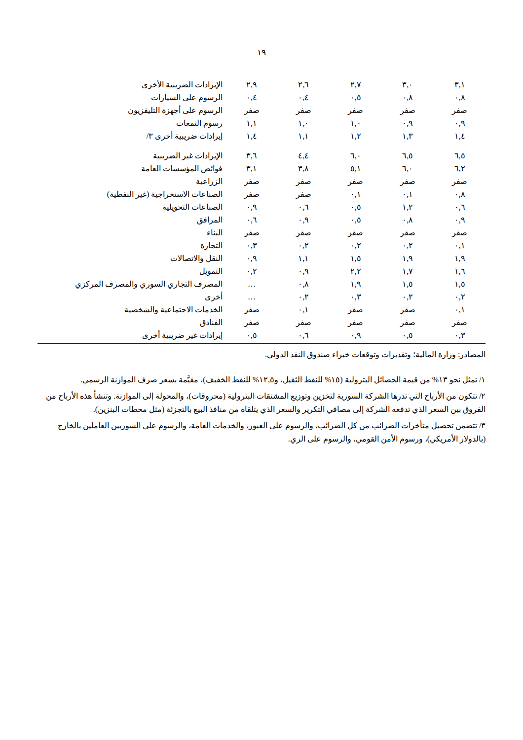١٩
| ٣,١ | ٣,٠ | ٢,٧ | ٢,٦ | ٢,٩ | الإيرادات الضريبية الأخرى |
| ٠,٨ | ٠,٨ | ٠,٥ | ٠,٤ | ٠,٤ | الرسوم على السيارات |
| صفر | صفر | صفر | صفر | صفر | الرسوم على أجهزة التليفزيون |
| ٠,٩ | ٠,٩ | ١,٠ | ١,٠ | ١,١ | رسوم التمغات |
| ١,٤ | ١,٣ | ١,٢ | ١,١ | ١,٤ | إيرادات ضريبية أخرى ٣/ |
| ٦,٥ | ٦,٥ | ٦,٠ | ٤,٤ | ٣,٦ | الإيرادات غير الضريبية |
| ٦,٢ | ٦,٠ | ٥,١ | ٣,٨ | ٣,١ | فوائض المؤسسات العامة |
| صفر | صفر | صفر | صفر | صفر | الزراعية |
| ٠,٨ | ٠,١ | ٠,١ | صفر | صفر | الصناعات الاستخراجية (غير النفطية) |
| ٠,٦ | ١,٢ | ٠,٥ | ٠,٦ | ٠,٩ | الصناعات التحويلية |
| ٠,٩ | ٠,٨ | ٠,٥ | ٠,٩ | ٠,٦ | المرافق |
| صفر | صفر | صفر | صفر | صفر | البناء |
| ٠,١ | ٠,٢ | ٠,٢ | ٠,٢ | ٠,٣ | التجارة |
| ١,٩ | ١,٩ | ١,٥ | ١,١ | ٠,٩ | النقل والاتصالات |
| ١,٦ | ١,٧ | ٢,٢ | ٠,٩ | ٠,٢ | التمويل |
| ١,٥ | ١,٥ | ١,٩ | ٠,٨ | … | المصرف التجاري السوري والمصرف المركزي |
| ٠,٢ | ٠,٢ | ٠,٣ | ٠,٢ | … | أخرى |
| ٠,١ | صفر | صفر | ٠,١ | صفر | الخدمات الاجتماعية والشخصية |
| صفر | صفر | صفر | صفر | صفر | الفنادق |
| ٠,٣ | ٠,٥ | ٠,٩ | ٠,٦ | ٠,٥ | إيرادات غير ضريبية أخرى |
المصادر: وزارة المالية؛ وتقديرات وتوقعات خبراء صندوق النقد الدولي.
١/ تمثل نحو ١٣% من قيمة الحصائل البترولية (١٥% للنفط الثقيل، و١٢,٥% للنفط الخفيف)، مقيَّمة بسعر صرف الموازنة الرسمي.
٢/ تتكون من الأرباح التي تدرها الشركة السورية لتخزين وتوزيع المشتقات البترولية (محروقات)، والمحولة إلى الموازنة. وتنشأ هذه الأرباح من الفروق بين السعر الذي تدفعه الشركة إلى مصافي التكرير والسعر الذي يتلقاه من منافذ البيع بالتجزئة (مثل محطات البنزين).
٣/ تتضمن تحصيل متأخرات الضرائب من كل الضرائب، والرسوم على العبور، والخدمات العامة، والرسوم على السوريين العاملين بالخارج (بالدولار الأمريكي)، ورسوم الأمن القومي، والرسوم على الري.